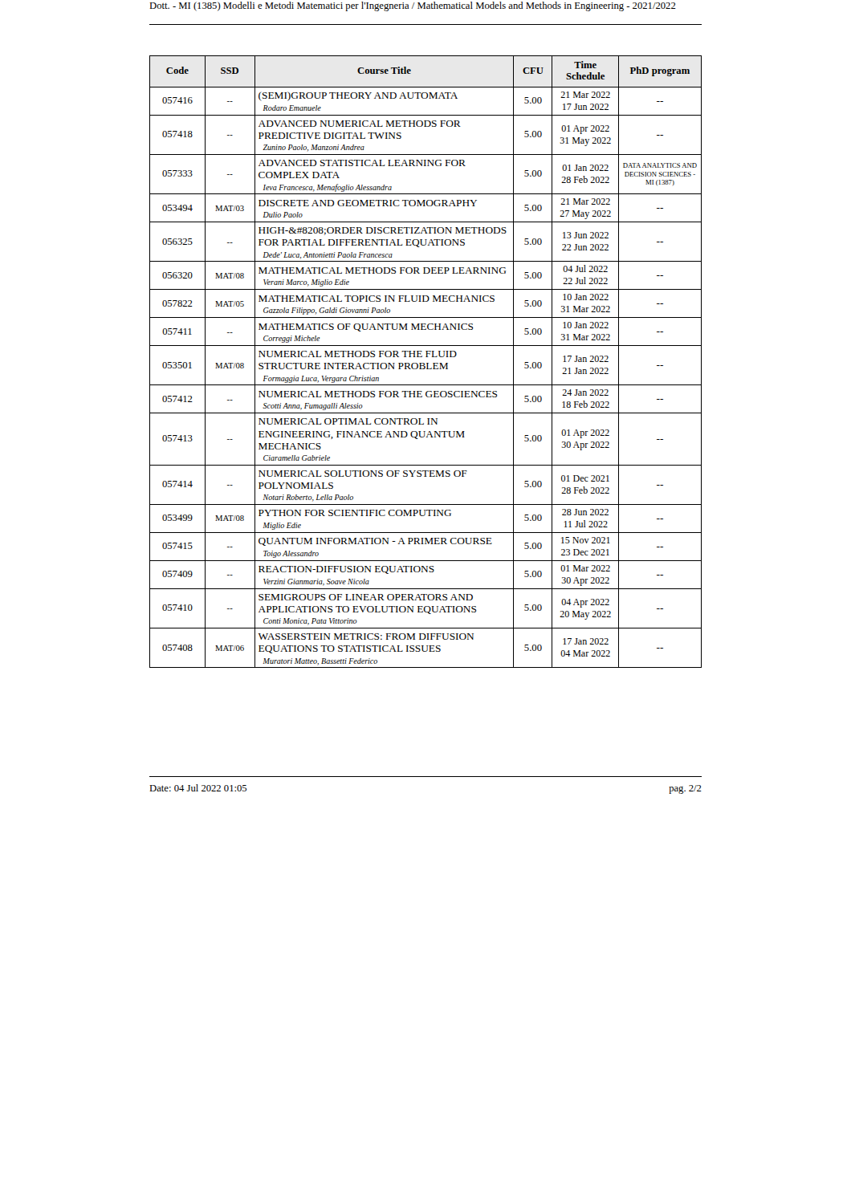Dott. - MI (1385) Modelli e Metodi Matematici per l'Ingegneria / Mathematical Models and Methods in Engineering - 2021/2022
| Code | SSD | Course Title | CFU | Time Schedule | PhD program |
| --- | --- | --- | --- | --- | --- |
| 057416 | -- | (SEMI)GROUP THEORY AND AUTOMATA Rodaro Emanuele | 5.00 | 21 Mar 2022 17 Jun 2022 | -- |
| 057418 | -- | ADVANCED NUMERICAL METHODS FOR PREDICTIVE DIGITAL TWINS Zunino Paolo, Manzoni Andrea | 5.00 | 01 Apr 2022 31 May 2022 | -- |
| 057333 | -- | ADVANCED STATISTICAL LEARNING FOR COMPLEX DATA Ieva Francesca, Menafoglio Alessandra | 5.00 | 01 Jan 2022 28 Feb 2022 | DATA ANALYTICS AND DECISION SCIENCES - MI (1387) |
| 053494 | MAT/03 | DISCRETE AND GEOMETRIC TOMOGRAPHY Dulio Paolo | 5.00 | 21 Mar 2022 27 May 2022 | -- |
| 056325 | -- | HIGH-&#8208;ORDER DISCRETIZATION METHODS FOR PARTIAL DIFFERENTIAL EQUATIONS Dede' Luca, Antonietti Paola Francesca | 5.00 | 13 Jun 2022 22 Jun 2022 | -- |
| 056320 | MAT/08 | MATHEMATICAL METHODS FOR DEEP LEARNING Verani Marco, Miglio Edie | 5.00 | 04 Jul 2022 22 Jul 2022 | -- |
| 057822 | MAT/05 | MATHEMATICAL TOPICS IN FLUID MECHANICS Gazzola Filippo, Galdi Giovanni Paolo | 5.00 | 10 Jan 2022 31 Mar 2022 | -- |
| 057411 | -- | MATHEMATICS OF QUANTUM MECHANICS Correggi Michele | 5.00 | 10 Jan 2022 31 Mar 2022 | -- |
| 053501 | MAT/08 | NUMERICAL METHODS FOR THE FLUID STRUCTURE INTERACTION PROBLEM Formaggia Luca, Vergara Christian | 5.00 | 17 Jan 2022 21 Jan 2022 | -- |
| 057412 | -- | NUMERICAL METHODS FOR THE GEOSCIENCES Scotti Anna, Fumagalli Alessio | 5.00 | 24 Jan 2022 18 Feb 2022 | -- |
| 057413 | -- | NUMERICAL OPTIMAL CONTROL IN ENGINEERING, FINANCE AND QUANTUM MECHANICS Ciaramella Gabriele | 5.00 | 01 Apr 2022 30 Apr 2022 | -- |
| 057414 | -- | NUMERICAL SOLUTIONS OF SYSTEMS OF POLYNOMIALS Notari Roberto, Lella Paolo | 5.00 | 01 Dec 2021 28 Feb 2022 | -- |
| 053499 | MAT/08 | PYTHON FOR SCIENTIFIC COMPUTING Miglio Edie | 5.00 | 28 Jun 2022 11 Jul 2022 | -- |
| 057415 | -- | QUANTUM INFORMATION - A PRIMER COURSE Toigo Alessandro | 5.00 | 15 Nov 2021 23 Dec 2021 | -- |
| 057409 | -- | REACTION-DIFFUSION EQUATIONS Verzini Gianmaria, Soave Nicola | 5.00 | 01 Mar 2022 30 Apr 2022 | -- |
| 057410 | -- | SEMIGROUPS OF LINEAR OPERATORS AND APPLICATIONS TO EVOLUTION EQUATIONS Conti Monica, Pata Vittorino | 5.00 | 04 Apr 2022 20 May 2022 | -- |
| 057408 | MAT/06 | WASSERSTEIN METRICS: FROM DIFFUSION EQUATIONS TO STATISTICAL ISSUES Muratori Matteo, Bassetti Federico | 5.00 | 17 Jan 2022 04 Mar 2022 | -- |
Date: 04 Jul 2022 01:05 pag. 2/2